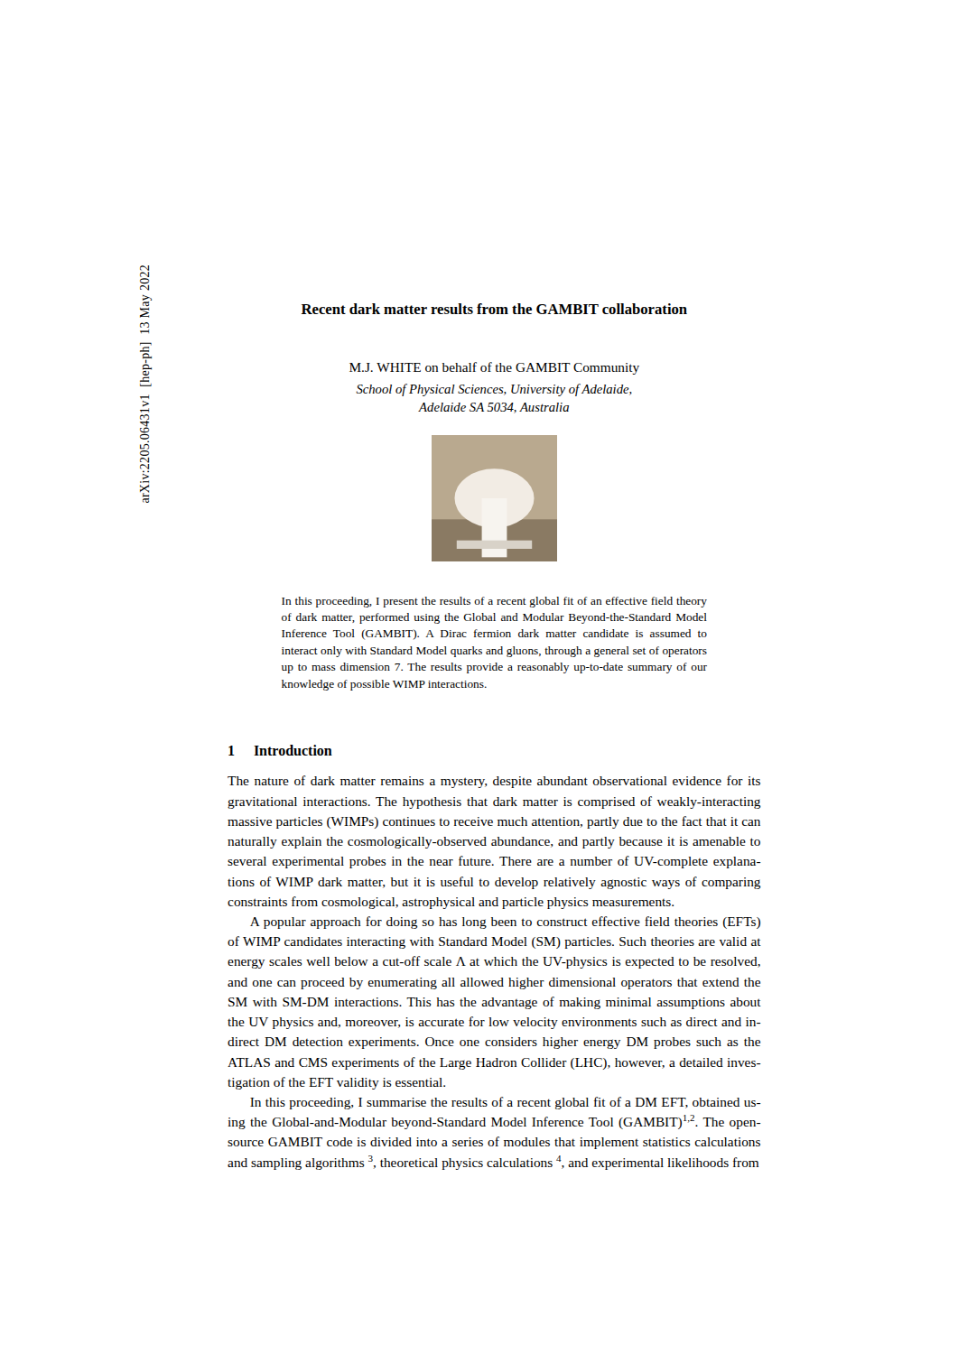arXiv:2205.06431v1 [hep-ph] 13 May 2022
Recent dark matter results from the GAMBIT collaboration
M.J. WHITE on behalf of the GAMBIT Community
School of Physical Sciences, University of Adelaide,
Adelaide SA 5034, Australia
In this proceeding, I present the results of a recent global fit of an effective field theory of dark matter, performed using the Global and Modular Beyond-the-Standard Model Inference Tool (GAMBIT). A Dirac fermion dark matter candidate is assumed to interact only with Standard Model quarks and gluons, through a general set of operators up to mass dimension 7. The results provide a reasonably up-to-date summary of our knowledge of possible WIMP interactions.
1 Introduction
The nature of dark matter remains a mystery, despite abundant observational evidence for its gravitational interactions. The hypothesis that dark matter is comprised of weakly-interacting massive particles (WIMPs) continues to receive much attention, partly due to the fact that it can naturally explain the cosmologically-observed abundance, and partly because it is amenable to several experimental probes in the near future. There are a number of UV-complete explanations of WIMP dark matter, but it is useful to develop relatively agnostic ways of comparing constraints from cosmological, astrophysical and particle physics measurements.
A popular approach for doing so has long been to construct effective field theories (EFTs) of WIMP candidates interacting with Standard Model (SM) particles. Such theories are valid at energy scales well below a cut-off scale Λ at which the UV-physics is expected to be resolved, and one can proceed by enumerating all allowed higher dimensional operators that extend the SM with SM-DM interactions. This has the advantage of making minimal assumptions about the UV physics and, moreover, is accurate for low velocity environments such as direct and indirect DM detection experiments. Once one considers higher energy DM probes such as the ATLAS and CMS experiments of the Large Hadron Collider (LHC), however, a detailed investigation of the EFT validity is essential.
In this proceeding, I summarise the results of a recent global fit of a DM EFT, obtained using the Global-and-Modular beyond-Standard Model Inference Tool (GAMBIT)1,2. The open-source GAMBIT code is divided into a series of modules that implement statistics calculations and sampling algorithms 3, theoretical physics calculations 4, and experimental likelihoods from